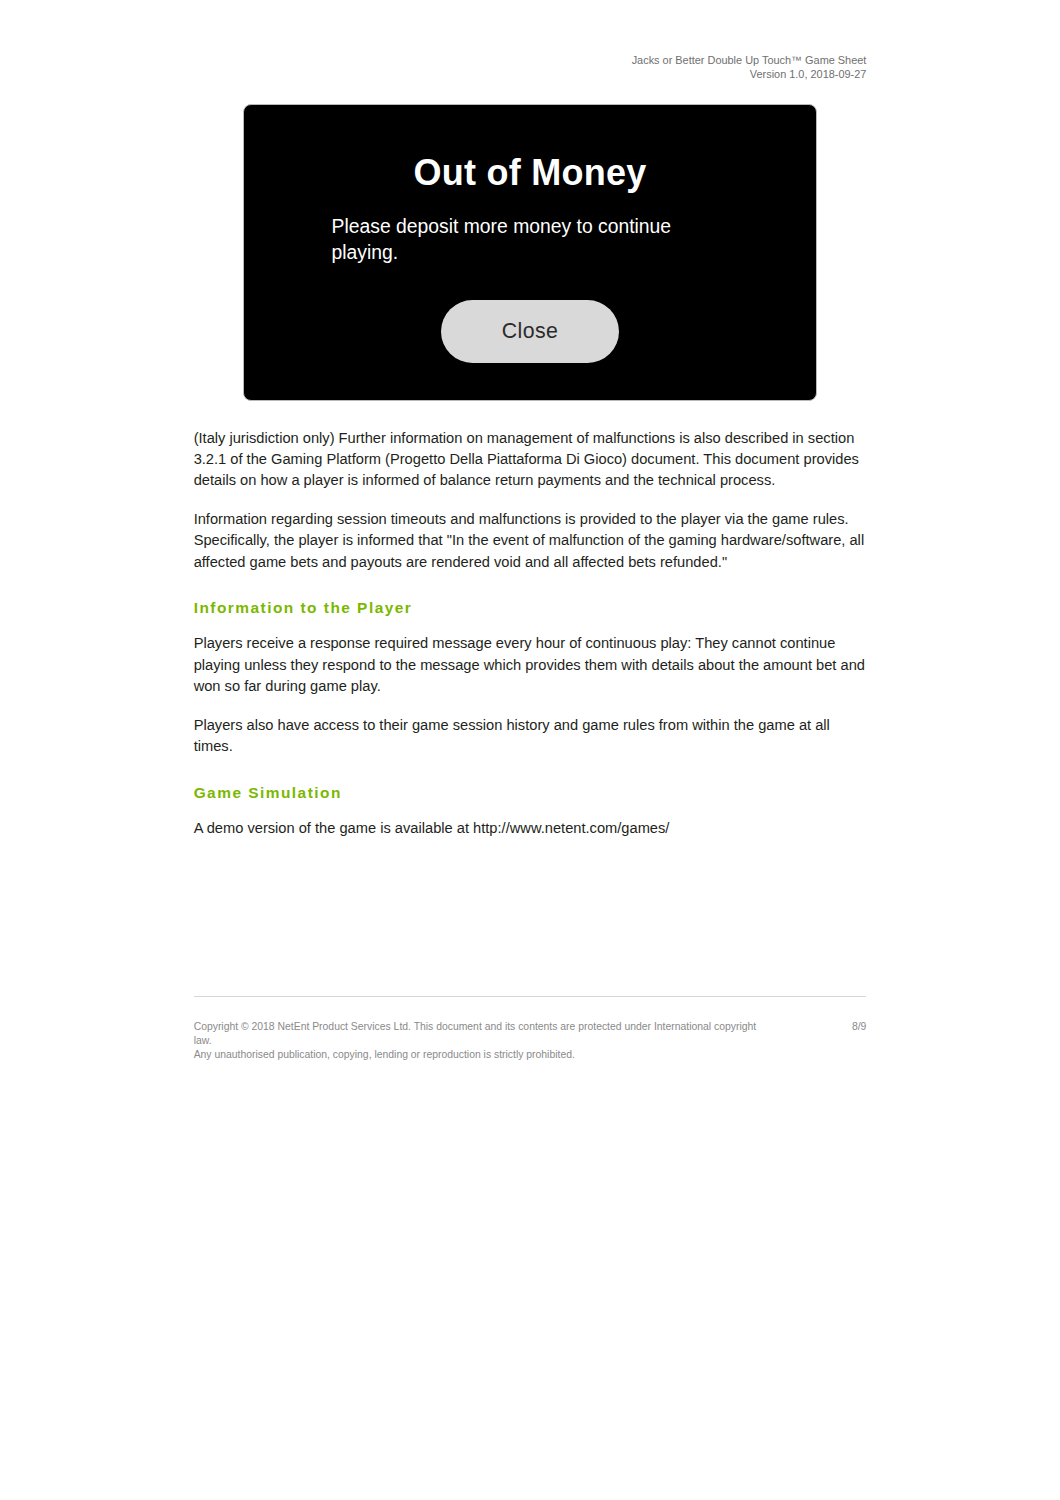Jacks or Better Double Up Touch™ Game Sheet
Version 1.0, 2018-09-27
Out of Money
Please deposit more money to continue playing.
Close
(Italy jurisdiction only) Further information on management of malfunctions is also described in section 3.2.1 of the Gaming Platform (Progetto Della Piattaforma Di Gioco) document. This document provides details on how a player is informed of balance return payments and the technical process.
Information regarding session timeouts and malfunctions is provided to the player via the game rules. Specifically, the player is informed that "In the event of malfunction of the gaming hardware/software, all affected game bets and payouts are rendered void and all affected bets refunded."
Information to the Player
Players receive a response required message every hour of continuous play: They cannot continue playing unless they respond to the message which provides them with details about the amount bet and won so far during game play.
Players also have access to their game session history and game rules from within the game at all times.
Game Simulation
A demo version of the game is available at http://www.netent.com/games/
Copyright © 2018 NetEnt Product Services Ltd. This document and its contents are protected under International copyright law.
Any unauthorised publication, copying, lending or reproduction is strictly prohibited.
8/9